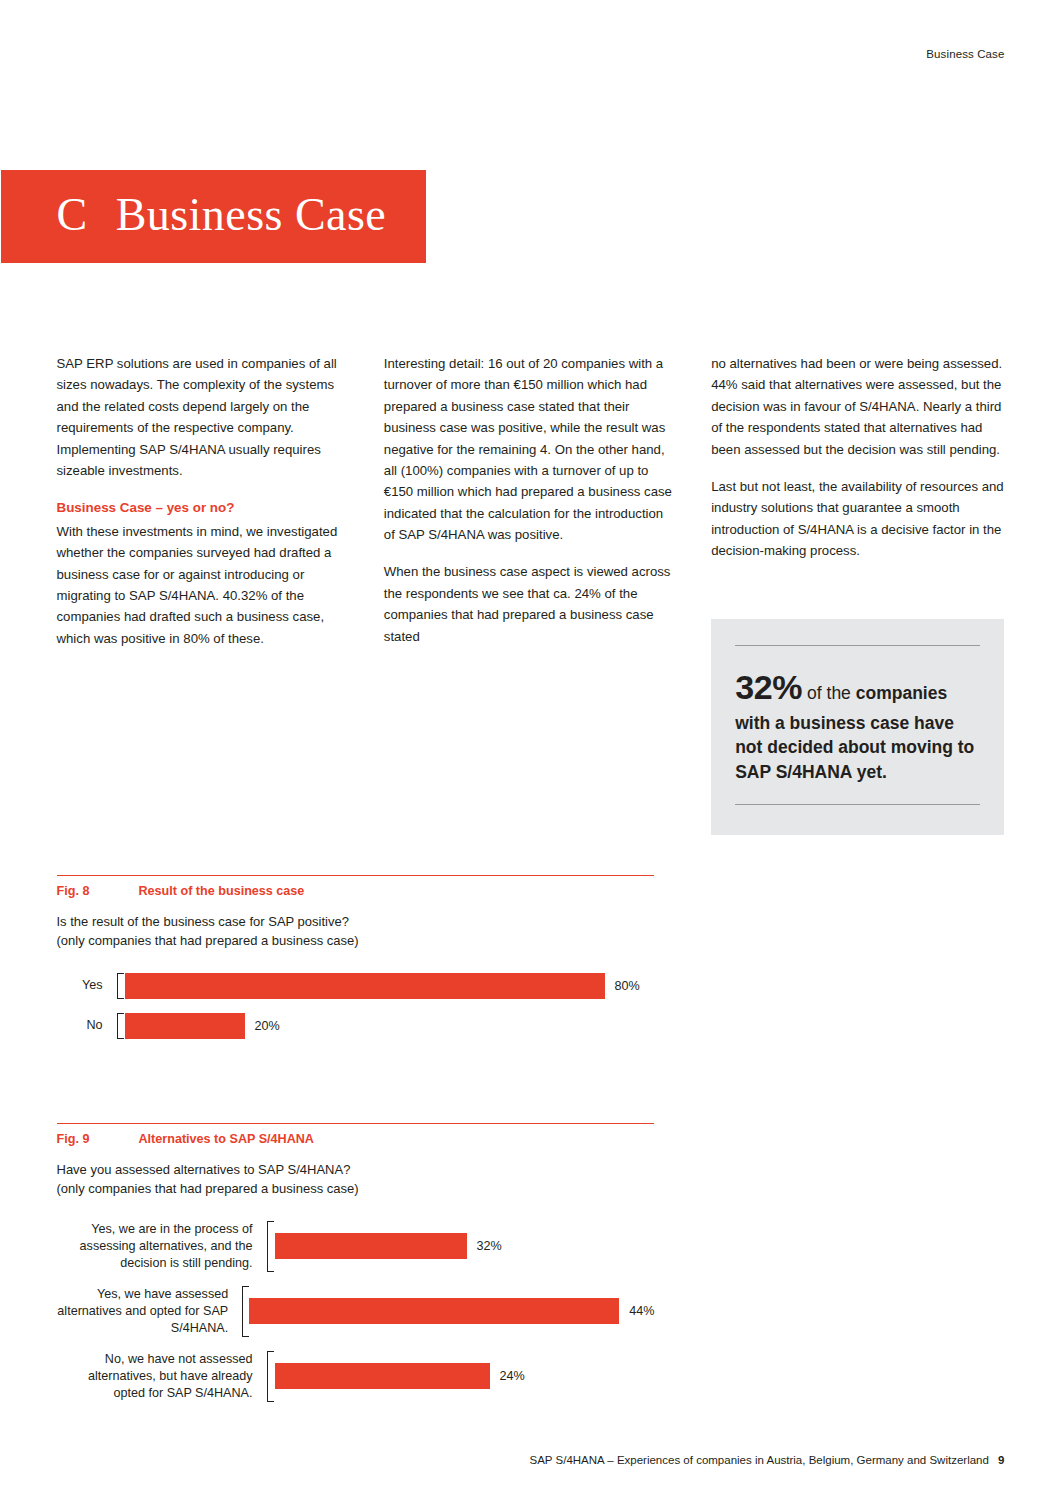Business Case
CBusiness Case
SAP ERP solutions are used in companies of all sizes nowadays. The complexity of the systems and the related costs depend largely on the requirements of the respective company. Implementing SAP S/4HANA usually requires sizeable investments.
Business Case – yes or no?
With these investments in mind, we investigated whether the companies surveyed had drafted a business case for or against introducing or migrating to SAP S/4HANA. 40.32% of the companies had drafted such a business case, which was positive in 80% of these.
Interesting detail: 16 out of 20 companies with a turnover of more than €150 million which had prepared a business case stated that their business case was positive, while the result was negative for the remaining 4. On the other hand, all (100%) companies with a turnover of up to €150 million which had prepared a business case indicated that the calculation for the introduction of SAP S/4HANA was positive.
When the business case aspect is viewed across the respondents we see that ca. 24% of the companies that had prepared a business case stated
no alternatives had been or were being assessed. 44% said that alternatives were assessed, but the decision was in favour of S/4HANA. Nearly a third of the respondents stated that alternatives had been assessed but the decision was still pending.
Last but not least, the availability of resources and industry solutions that guarantee a smooth introduction of S/4HANA is a decisive factor in the decision-making process.
32% of the companies with a business case have not decided about moving to SAP S/4HANA yet.
Fig. 8 Result of the business case
Is the result of the business case for SAP positive?
(only companies that had prepared a business case)
Yes
80%
No
20%
Fig. 9 Alternatives to SAP S/4HANA
Have you assessed alternatives to SAP S/4HANA?
(only companies that had prepared a business case)
Yes, we are in the process of assessing alternatives, and the decision is still pending.
32%
Yes, we have assessed alternatives and opted for SAP S/4HANA.
44%
No, we have not assessed alternatives, but have already opted for SAP S/4HANA.
24%
SAP S/4HANA – Experiences of companies in Austria, Belgium, Germany and Switzerland 9